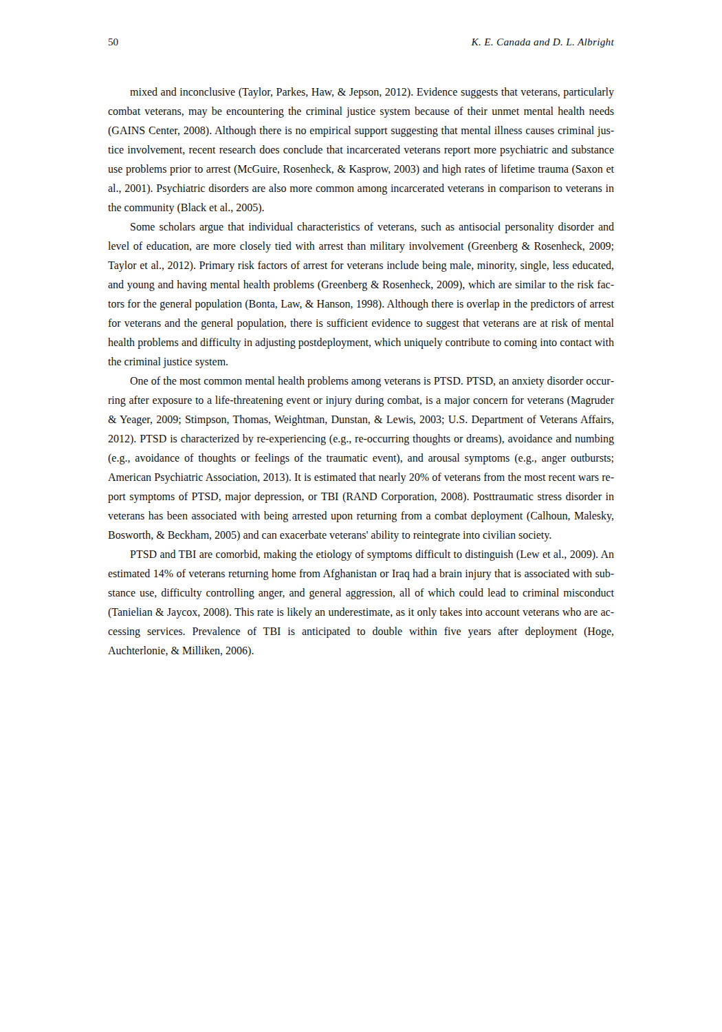50 K. E. Canada and D. L. Albright
mixed and inconclusive (Taylor, Parkes, Haw, & Jepson, 2012). Evidence suggests that veterans, particularly combat veterans, may be encountering the criminal justice system because of their unmet mental health needs (GAINS Center, 2008). Although there is no empirical support suggesting that mental illness causes criminal justice involvement, recent research does conclude that incarcerated veterans report more psychiatric and substance use problems prior to arrest (McGuire, Rosenheck, & Kasprow, 2003) and high rates of lifetime trauma (Saxon et al., 2001). Psychiatric disorders are also more common among incarcerated veterans in comparison to veterans in the community (Black et al., 2005).
Some scholars argue that individual characteristics of veterans, such as antisocial personality disorder and level of education, are more closely tied with arrest than military involvement (Greenberg & Rosenheck, 2009; Taylor et al., 2012). Primary risk factors of arrest for veterans include being male, minority, single, less educated, and young and having mental health problems (Greenberg & Rosenheck, 2009), which are similar to the risk factors for the general population (Bonta, Law, & Hanson, 1998). Although there is overlap in the predictors of arrest for veterans and the general population, there is sufficient evidence to suggest that veterans are at risk of mental health problems and difficulty in adjusting postdeployment, which uniquely contribute to coming into contact with the criminal justice system.
One of the most common mental health problems among veterans is PTSD. PTSD, an anxiety disorder occurring after exposure to a life-threatening event or injury during combat, is a major concern for veterans (Magruder & Yeager, 2009; Stimpson, Thomas, Weightman, Dunstan, & Lewis, 2003; U.S. Department of Veterans Affairs, 2012). PTSD is characterized by re-experiencing (e.g., re-occurring thoughts or dreams), avoidance and numbing (e.g., avoidance of thoughts or feelings of the traumatic event), and arousal symptoms (e.g., anger outbursts; American Psychiatric Association, 2013). It is estimated that nearly 20% of veterans from the most recent wars report symptoms of PTSD, major depression, or TBI (RAND Corporation, 2008). Posttraumatic stress disorder in veterans has been associated with being arrested upon returning from a combat deployment (Calhoun, Malesky, Bosworth, & Beckham, 2005) and can exacerbate veterans' ability to reintegrate into civilian society.
PTSD and TBI are comorbid, making the etiology of symptoms difficult to distinguish (Lew et al., 2009). An estimated 14% of veterans returning home from Afghanistan or Iraq had a brain injury that is associated with substance use, difficulty controlling anger, and general aggression, all of which could lead to criminal misconduct (Tanielian & Jaycox, 2008). This rate is likely an underestimate, as it only takes into account veterans who are accessing services. Prevalence of TBI is anticipated to double within five years after deployment (Hoge, Auchterlonie, & Milliken, 2006).